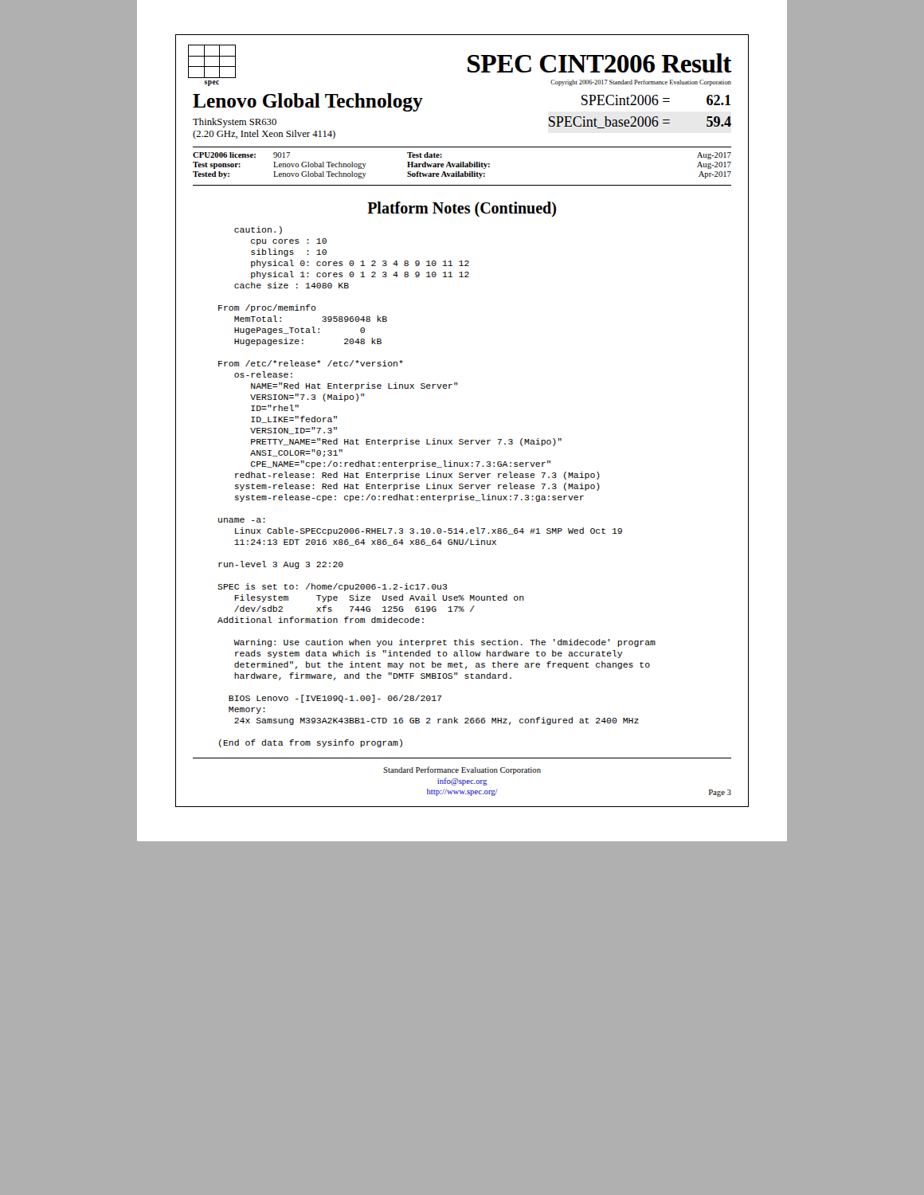spec
SPEC CINT2006 Result
Copyright 2006-2017 Standard Performance Evaluation Corporation
Lenovo Global Technology
ThinkSystem SR630
(2.20 GHz, Intel Xeon Silver 4114)
SPECint2006 = 62.1
SPECint_base2006 = 59.4
| CPU2006 license: | 9017 | Test date: | Aug-2017 |
| Test sponsor: | Lenovo Global Technology | Hardware Availability: | Aug-2017 |
| Tested by: | Lenovo Global Technology | Software Availability: | Apr-2017 |
Platform Notes (Continued)
     caution.)
        cpu cores : 10
        siblings  : 10
        physical 0: cores 0 1 2 3 4 8 9 10 11 12
        physical 1: cores 0 1 2 3 4 8 9 10 11 12
     cache size : 14080 KB

  From /proc/meminfo
     MemTotal:       395896048 kB
     HugePages_Total:       0
     Hugepagesize:       2048 kB

  From /etc/*release* /etc/*version*
     os-release:
        NAME="Red Hat Enterprise Linux Server"
        VERSION="7.3 (Maipo)"
        ID="rhel"
        ID_LIKE="fedora"
        VERSION_ID="7.3"
        PRETTY_NAME="Red Hat Enterprise Linux Server 7.3 (Maipo)"
        ANSI_COLOR="0;31"
        CPE_NAME="cpe:/o:redhat:enterprise_linux:7.3:GA:server"
     redhat-release: Red Hat Enterprise Linux Server release 7.3 (Maipo)
     system-release: Red Hat Enterprise Linux Server release 7.3 (Maipo)
     system-release-cpe: cpe:/o:redhat:enterprise_linux:7.3:ga:server

  uname -a:
     Linux Cable-SPECcpu2006-RHEL7.3 3.10.0-514.el7.x86_64 #1 SMP Wed Oct 19
     11:24:13 EDT 2016 x86_64 x86_64 x86_64 GNU/Linux

  run-level 3 Aug 3 22:20

  SPEC is set to: /home/cpu2006-1.2-ic17.0u3
     Filesystem     Type  Size  Used Avail Use% Mounted on
     /dev/sdb2      xfs   744G  125G  619G  17% /
  Additional information from dmidecode:

     Warning: Use caution when you interpret this section. The 'dmidecode' program
     reads system data which is "intended to allow hardware to be accurately
     determined", but the intent may not be met, as there are frequent changes to
     hardware, firmware, and the "DMTF SMBIOS" standard.

    BIOS Lenovo -[IVE109Q-1.00]- 06/28/2017
    Memory:
     24x Samsung M393A2K43BB1-CTD 16 GB 2 rank 2666 MHz, configured at 2400 MHz

  (End of data from sysinfo program)
Standard Performance Evaluation Corporation
info@spec.org
http://www.spec.org/
Page 3